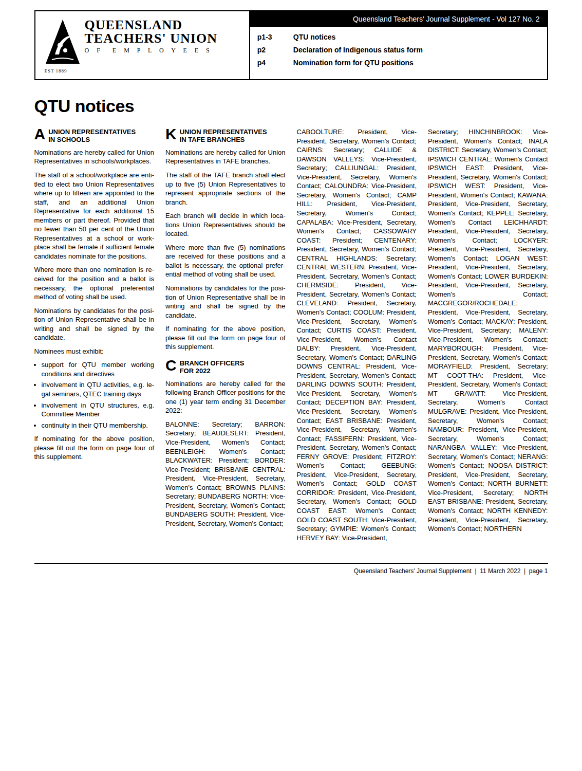QUEENSLAND
TEACHERS' UNION
O F E M P L O Y E E S
EST 1889
Queensland Teachers' Journal Supplement - Vol 127 No. 2
p1-3 QTU notices
p2 Declaration of Indigenous status form
p4 Nomination form for QTU positions
QTU notices
A UNION REPRESENTATIVES
IN SCHOOLS
Nominations are hereby called for Union Representatives in schools/workplaces.
The staff of a school/workplace are entitled to elect two Union Representatives where up to fifteen are appointed to the staff, and an additional Union Representative for each additional 15 members or part thereof. Provided that no fewer than 50 per cent of the Union Representatives at a school or workplace shall be female if sufficient female candidates nominate for the positions.
Where more than one nomination is received for the position and a ballot is necessary, the optional preferential method of voting shall be used.
Nominations by candidates for the position of Union Representative shall be in writing and shall be signed by the candidate.
Nominees must exhibit:
support for QTU member working conditions and directives
involvement in QTU activities, e.g. legal seminars, QTEC training days
involvement in QTU structures, e.g. Committee Member
continuity in their QTU membership.
If nominating for the above position, please fill out the form on page four of this supplement.
K UNION REPRESENTATIVES
IN TAFE BRANCHES
Nominations are hereby called for Union Representatives in TAFE branches.
The staff of the TAFE branch shall elect up to five (5) Union Representatives to represent appropriate sections of the branch.
Each branch will decide in which locations Union Representatives should be located.
Where more than five (5) nominations are received for these positions and a ballot is necessary, the optional preferential method of voting shall be used.
Nominations by candidates for the position of Union Representative shall be in writing and shall be signed by the candidate.
If nominating for the above position, please fill out the form on page four of this supplement.
C BRANCH OFFICERS
FOR 2022
Nominations are hereby called for the following Branch Officer positions for the one (1) year term ending 31 December 2022:
BALONNE: Secretary; BARRON: Secretary; BEAUDESERT: President, Vice-President, Women's Contact; BEENLEIGH: Women's Contact; BLACKWATER: President; BORDER: Vice-President; BRISBANE CENTRAL: President, Vice-President, Secretary, Women's Contact; BROWNS PLAINS: Secretary; BUNDABERG NORTH: Vice-President, Secretary, Women's Contact; BUNDABERG SOUTH: President, Vice-President, Secretary, Women's Contact;
CABOOLTURE: President, Vice-President, Secretary, Women's Contact; CAIRNS: Secretary; CALLIDE & DAWSON VALLEYS: Vice-President, Secretary; CALLIUNGAL: President, Vice-President, Secretary, Women's Contact; CALOUNDRA: Vice-President, Secretary, Women's Contact; CAMP HILL: President, Vice-President, Secretary, Women's Contact; CAPALABA: Vice-President, Secretary, Women's Contact; CASSOWARY COAST: President; CENTENARY: President, Secretary, Women's Contact; CENTRAL HIGHLANDS: Secretary; CENTRAL WESTERN: President, Vice-President, Secretary, Women's Contact; CHERMSIDE: President, Vice-President, Secretary, Women's Contact; CLEVELAND: President, Secretary, Women's Contact; COOLUM: President, Vice-President, Secretary, Women's Contact; CURTIS COAST: President, Vice-President, Women's Contact DALBY: President, Vice-President, Secretary, Women's Contact; DARLING DOWNS CENTRAL: President, Vice-President, Secretary, Women's Contact; DARLING DOWNS SOUTH: President, Vice-President, Secretary, Women's Contact; DECEPTION BAY: President, Vice-President, Secretary, Women's Contact; EAST BRISBANE: President, Vice-President, Secretary, Women's Contact; FASSIFERN: President, Vice-President, Secretary, Women's Contact; FERNY GROVE: President; FITZROY: Women's Contact; GEEBUNG: President, Vice-President, Secretary, Women's Contact; GOLD COAST CORRIDOR: President, Vice-President, Secretary, Women's Contact; GOLD COAST EAST: Women's Contact; GOLD COAST SOUTH: Vice-President, Secretary; GYMPIE: Women's Contact; HERVEY BAY: Vice-President,
Secretary; HINCHINBROOK: Vice-President, Women's Contact; INALA DISTRICT: Secretary, Women's Contact; IPSWICH CENTRAL: Women's Contact IPSWICH EAST: President, Vice-President, Secretary, Women's Contact; IPSWICH WEST: President, Vice-President, Women's Contact; KAWANA: President, Vice-President, Secretary, Women's Contact; KEPPEL: Secretary, Women's Contact LEICHHARDT: President, Vice-President, Secretary, Women's Contact; LOCKYER: President, Vice-President, Secretary, Women's Contact; LOGAN WEST: President, Vice-President, Secretary, Women's Contact; LOWER BURDEKIN: President, Vice-President, Secretary, Women's Contact; MACGREGOR/ROCHEDALE: President, Vice-President, Secretary, Women's Contact; MACKAY: President, Vice-President, Secretary; MALENY: Vice-President, Women's Contact; MARYBOROUGH: President, Vice-President, Secretary, Women's Contact; MORAYFIELD: President, Secretary; MT COOT-THA: President, Vice-President, Secretary, Women's Contact; MT GRAVATT: Vice-President, Secretary, Women's Contact MULGRAVE: President, Vice-President, Secretary, Women's Contact; NAMBOUR: President, Vice-President, Secretary, Women's Contact; NARANGBA VALLEY: Vice-President, Secretary, Women's Contact; NERANG: Women's Contact; NOOSA DISTRICT: President, Vice-President, Secretary, Women's Contact; NORTH BURNETT: Vice-President, Secretary; NORTH EAST BRISBANE: President, Secretary, Women's Contact; NORTH KENNEDY: President, Vice-President, Secretary, Women's Contact; NORTHERN
Queensland Teachers' Journal Supplement | 11 March 2022 | page 1